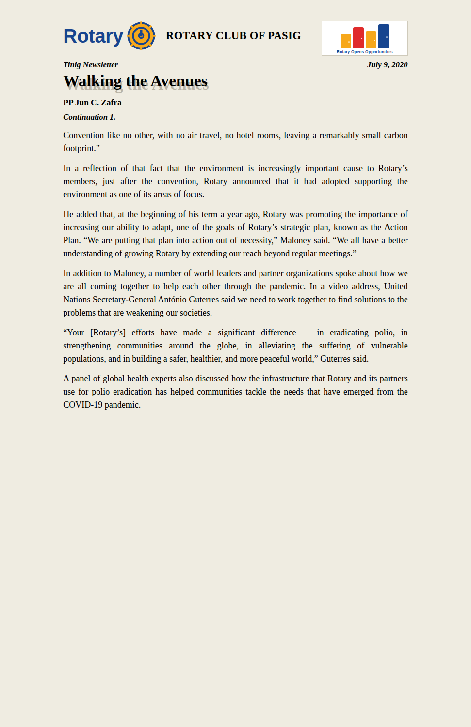Rotary
ROTARY CLUB OF PASIG
Rotary Opens Opportunities
Tinig Newsletter July 9, 2020
Walking the Avenues Walking the Avenues
PP Jun C. Zafra
Continuation 1.
Convention like no other, with no air travel, no hotel rooms, leaving a remarkably small carbon footprint.”
In a reflection of that fact that the environment is increasingly important cause to Rotary’s members, just after the convention, Rotary announced that it had adopted supporting the environment as one of its areas of focus.
He added that, at the beginning of his term a year ago, Rotary was promoting the importance of increasing our ability to adapt, one of the goals of Rotary’s strategic plan, known as the Action Plan. “We are putting that plan into action out of necessity,” Maloney said. “We all have a better understanding of growing Rotary by extending our reach beyond regular meetings.”
In addition to Maloney, a number of world leaders and partner organizations spoke about how we are all coming together to help each other through the pandemic. In a video address, United Nations Secretary-General António Guterres said we need to work together to find solutions to the problems that are weakening our societies.
“Your [Rotary’s] efforts have made a significant difference — in eradicating polio, in strengthening communities around the globe, in alleviating the suffering of vulnerable populations, and in building a safer, healthier, and more peaceful world,” Guterres said.
A panel of global health experts also discussed how the infrastructure that Rotary and its partners use for polio eradication has helped communities tackle the needs that have emerged from the COVID-19 pandemic.